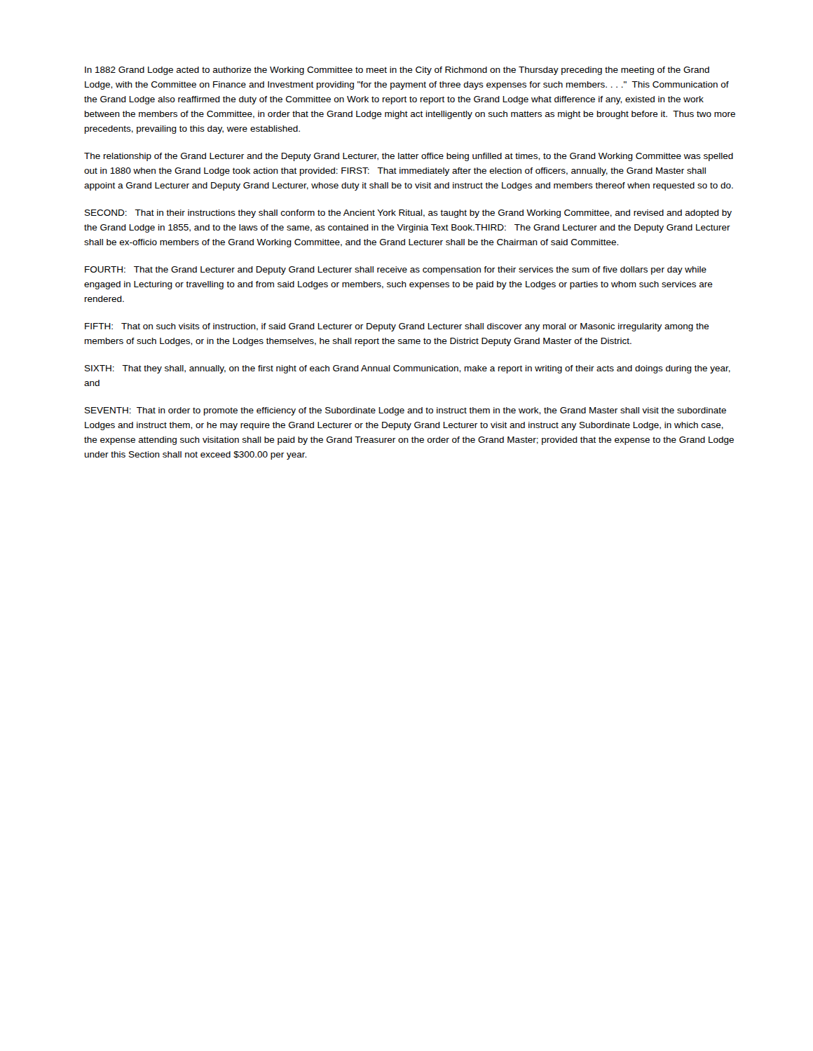In 1882 Grand Lodge acted to authorize the Working Committee to meet in the City of Richmond on the Thursday preceding the meeting of the Grand Lodge, with the Committee on Finance and Investment providing "for the payment of three days expenses for such members. . . ." This Communication of the Grand Lodge also reaffirmed the duty of the Committee on Work to report to report to the Grand Lodge what difference if any, existed in the work between the members of the Committee, in order that the Grand Lodge might act intelligently on such matters as might be brought before it. Thus two more precedents, prevailing to this day, were established.
The relationship of the Grand Lecturer and the Deputy Grand Lecturer, the latter office being unfilled at times, to the Grand Working Committee was spelled out in 1880 when the Grand Lodge took action that provided: FIRST: That immediately after the election of officers, annually, the Grand Master shall appoint a Grand Lecturer and Deputy Grand Lecturer, whose duty it shall be to visit and instruct the Lodges and members thereof when requested so to do.
SECOND: That in their instructions they shall conform to the Ancient York Ritual, as taught by the Grand Working Committee, and revised and adopted by the Grand Lodge in 1855, and to the laws of the same, as contained in the Virginia Text Book.THIRD: The Grand Lecturer and the Deputy Grand Lecturer shall be ex-officio members of the Grand Working Committee, and the Grand Lecturer shall be the Chairman of said Committee.
FOURTH: That the Grand Lecturer and Deputy Grand Lecturer shall receive as compensation for their services the sum of five dollars per day while engaged in Lecturing or travelling to and from said Lodges or members, such expenses to be paid by the Lodges or parties to whom such services are rendered.
FIFTH: That on such visits of instruction, if said Grand Lecturer or Deputy Grand Lecturer shall discover any moral or Masonic irregularity among the members of such Lodges, or in the Lodges themselves, he shall report the same to the District Deputy Grand Master of the District.
SIXTH: That they shall, annually, on the first night of each Grand Annual Communication, make a report in writing of their acts and doings during the year, and
SEVENTH: That in order to promote the efficiency of the Subordinate Lodge and to instruct them in the work, the Grand Master shall visit the subordinate Lodges and instruct them, or he may require the Grand Lecturer or the Deputy Grand Lecturer to visit and instruct any Subordinate Lodge, in which case, the expense attending such visitation shall be paid by the Grand Treasurer on the order of the Grand Master; provided that the expense to the Grand Lodge under this Section shall not exceed $300.00 per year.